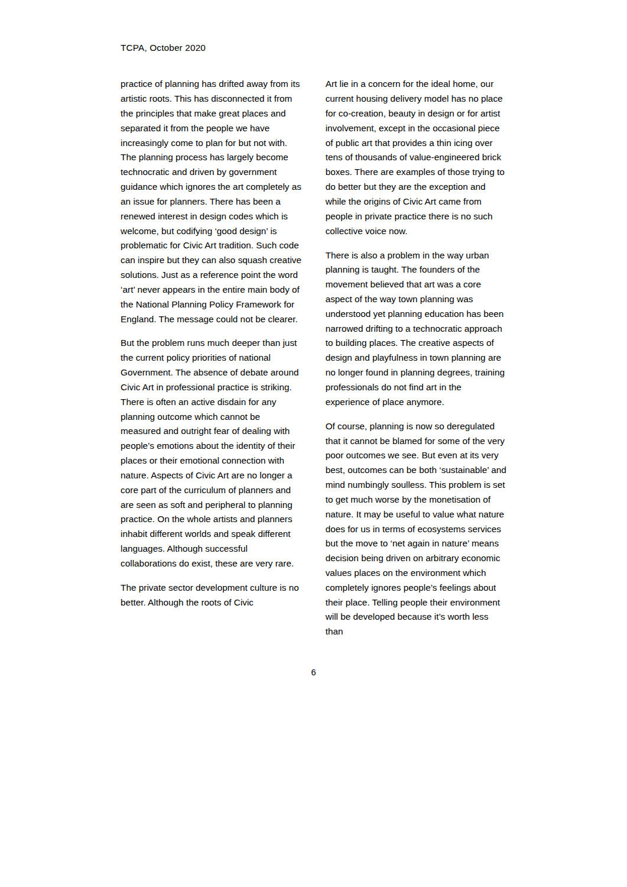TCPA, October 2020
practice of planning has drifted away from its artistic roots. This has disconnected it from the principles that make great places and separated it from the people we have increasingly come to plan for but not with. The planning process has largely become technocratic and driven by government guidance which ignores the art completely as an issue for planners. There has been a renewed interest in design codes which is welcome, but codifying ‘good design’ is problematic for Civic Art tradition. Such code can inspire but they can also squash creative solutions. Just as a reference point the word ‘art’ never appears in the entire main body of the National Planning Policy Framework for England. The message could not be clearer.
But the problem runs much deeper than just the current policy priorities of national Government. The absence of debate around Civic Art in professional practice is striking. There is often an active disdain for any planning outcome which cannot be measured and outright fear of dealing with people’s emotions about the identity of their places or their emotional connection with nature. Aspects of Civic Art are no longer a core part of the curriculum of planners and are seen as soft and peripheral to planning practice. On the whole artists and planners inhabit different worlds and speak different languages. Although successful collaborations do exist, these are very rare.
The private sector development culture is no better. Although the roots of Civic
Art lie in a concern for the ideal home, our current housing delivery model has no place for co-creation, beauty in design or for artist involvement, except in the occasional piece of public art that provides a thin icing over tens of thousands of value-engineered brick boxes. There are examples of those trying to do better but they are the exception and while the origins of Civic Art came from people in private practice there is no such collective voice now.
There is also a problem in the way urban planning is taught. The founders of the movement believed that art was a core aspect of the way town planning was understood yet planning education has been narrowed drifting to a technocratic approach to building places. The creative aspects of design and playfulness in town planning are no longer found in planning degrees, training professionals do not find art in the experience of place anymore.
Of course, planning is now so deregulated that it cannot be blamed for some of the very poor outcomes we see. But even at its very best, outcomes can be both ‘sustainable’ and mind numbingly soulless. This problem is set to get much worse by the monetisation of nature. It may be useful to value what nature does for us in terms of ecosystems services but the move to ‘net again in nature’ means decision being driven on arbitrary economic values places on the environment which completely ignores people’s feelings about their place. Telling people their environment will be developed because it’s worth less than
6